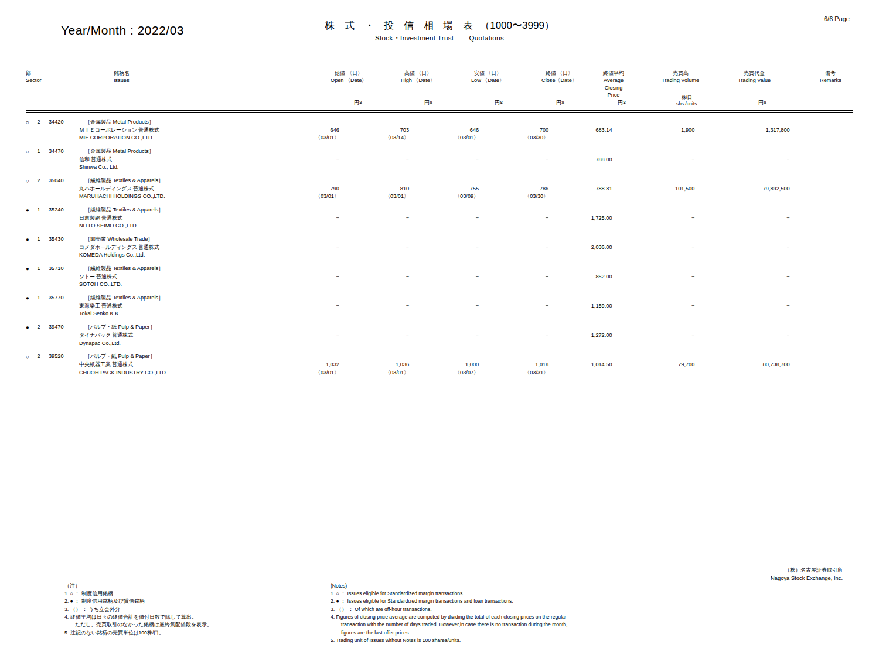Year/Month : 2022/03
株 式 ・ 投 信 相 場 表（1000〜3999）
Stock・Investment Trust Quotations
6/6 Page
部
Sector
銘柄名
Issues
始値 〈日〉
Open 〈Date〉
高値 〈日〉
High 〈Date〉
安値 〈日〉
Low 〈Date〉
終値 〈日〉
Close〈Date〉
終値平均
Average
Closing
Price
売買高
Trading Volume
売買代金
Trading Value
備考
Remarks
円¥
円¥
円¥
円¥
円¥
株/口
shs./units
円¥
| ○ | 2 | 34420 | ［金属製品 Metal Products］ | | | | | | | | |
| | | | ＭＩＥコーポレーション 普通株式 | 646 | 703 | 646 | 700 | 683.14 | 1,900 | 1,317,800 | |
| | | | MIE CORPORATION CO.,LTD | 〈03/01〉 | 〈03/14〉 | 〈03/01〉 | 〈03/30〉 | | | | |
| ○ | 1 | 34470 | ［金属製品 Metal Products］ | | | | | | | | |
| | | | 信和 普通株式 | − | − | − | − | 788.00 | − | − | |
| | | | Shinwa Co., Ltd. | | | | | | | | |
| ○ | 2 | 35040 | ［繊維製品 Textiles & Apparels］ | | | | | | | | |
| | | | 丸ハホールディングス 普通株式 | 790 | 810 | 755 | 786 | 788.81 | 101,500 | 79,892,500 | |
| | | | MARUHACHI HOLDINGS CO.,LTD. | 〈03/01〉 | 〈03/01〉 | 〈03/09〉 | 〈03/30〉 | | | | |
| ● | 1 | 35240 | ［繊維製品 Textiles & Apparels］ | | | | | | | | |
| | | | 日東製網 普通株式 | − | − | − | − | 1,725.00 | − | − | |
| | | | NITTO SEIMO CO.,LTD. | | | | | | | | |
| ● | 1 | 35430 | ［卸売業 Wholesale Trade］ | | | | | | | | |
| | | | コメダホールディングス 普通株式 | − | − | − | − | 2,036.00 | − | − | |
| | | | KOMEDA Holdings Co.,Ltd. | | | | | | | | |
| ● | 1 | 35710 | ［繊維製品 Textiles & Apparels］ | | | | | | | | |
| | | | ソトー 普通株式 | − | − | − | − | 852.00 | − | − | |
| | | | SOTOH CO.,LTD. | | | | | | | | |
| ● | 1 | 35770 | ［繊維製品 Textiles & Apparels］ | | | | | | | | |
| | | | 東海染工 普通株式 | − | − | − | − | 1,159.00 | − | − | |
| | | | Tokai Senko K.K. | | | | | | | | |
| ● | 2 | 39470 | ［パルプ・紙 Pulp & Paper］ | | | | | | | | |
| | | | ダイナパック 普通株式 | − | − | − | − | 1,272.00 | − | − | |
| | | | Dynapac Co.,Ltd. | | | | | | | | |
| ○ | 2 | 39520 | ［パルプ・紙 Pulp & Paper］ | | | | | | | | |
| | | | 中央紙器工業 普通株式 | 1,032 | 1,036 | 1,000 | 1,018 | 1,014.50 | 79,700 | 80,738,700 | |
| | | | CHUOH PACK INDUSTRY CO.,LTD. | 〈03/01〉 | 〈03/01〉 | 〈03/07〉 | 〈03/31〉 | | | | |
（注）
1. ○ ： 制度信用銘柄
2. ● ： 制度信用銘柄及び貸借銘柄
3. （） ： うち立会外分
4. 終値平均は日々の終値合計を値付日数で除して算出。
ただし、売買取引のなかった銘柄は最終気配値段を表示。
5. 注記のない銘柄の売買単位は100株/口。
(Notes)
1. ○ ： Issues eligible for Standardized margin transactions.
2. ● ： Issues eligible for Standardized margin transactions and loan transactions.
3. （） ： Of which are off-hour transactions.
4. Figures of closing price average are computed by dividing the total of each closing prices on the regular
transaction with the number of days traded. However,in case there is no transaction during the month,
figures are the last offer prices.
5. Trading unit of Issues without Notes is 100 shares/units.
（株）名古屋証券取引所
Nagoya Stock Exchange, Inc.